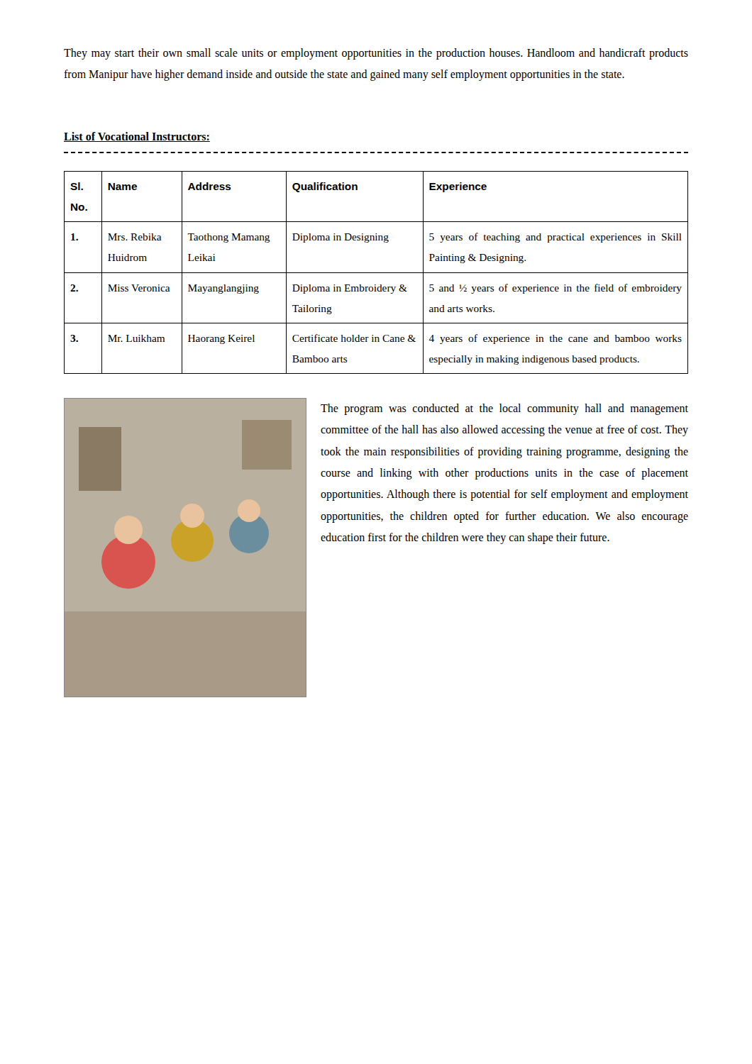They may start their own small scale units or employment opportunities in the production houses. Handloom and handicraft products from Manipur have higher demand inside and outside the state and gained many self employment opportunities in the state.
List of Vocational Instructors:
| Sl. No. | Name | Address | Qualification | Experience |
| --- | --- | --- | --- | --- |
| 1. | Mrs. Rebika Huidrom | Taothong Mamang Leikai | Diploma in Designing | 5 years of teaching and practical experiences in Skill Painting & Designing. |
| 2. | Miss Veronica | Mayanglangjing | Diploma in Embroidery & Tailoring | 5 and ½ years of experience in the field of embroidery and arts works. |
| 3. | Mr. Luikham | Haorang Keirel | Certificate holder in Cane & Bamboo arts | 4 years of experience in the cane and bamboo works especially in making indigenous based products. |
The program was conducted at the local community hall and management committee of the hall has also allowed accessing the venue at free of cost. They took the main responsibilities of providing training programme, designing the course and linking with other productions units in the case of placement opportunities. Although there is potential for self employment and employment opportunities, the children opted for further education. We also encourage education first for the children were they can shape their future.